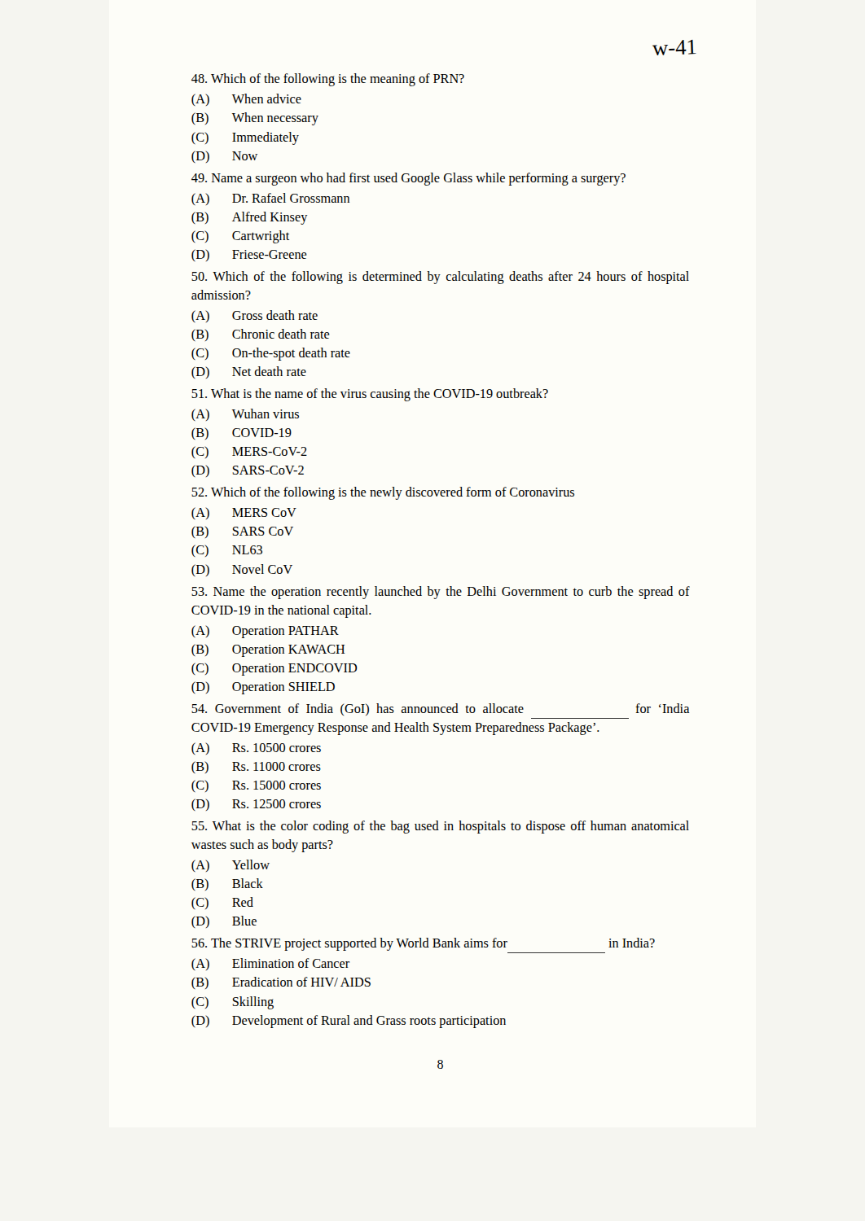w-41
48. Which of the following is the meaning of PRN?
(A) When advice
(B) When necessary
(C) Immediately
(D) Now
49. Name a surgeon who had first used Google Glass while performing a surgery?
(A) Dr. Rafael Grossmann
(B) Alfred Kinsey
(C) Cartwright
(D) Friese-Greene
50. Which of the following is determined by calculating deaths after 24 hours of hospital admission?
(A) Gross death rate
(B) Chronic death rate
(C) On-the-spot death rate
(D) Net death rate
51. What is the name of the virus causing the COVID-19 outbreak?
(A) Wuhan virus
(B) COVID-19
(C) MERS-CoV-2
(D) SARS-CoV-2
52. Which of the following is the newly discovered form of Coronavirus
(A) MERS CoV
(B) SARS CoV
(C) NL63
(D) Novel CoV
53. Name the operation recently launched by the Delhi Government to curb the spread of COVID-19 in the national capital.
(A) Operation PATHAR
(B) Operation KAWACH
(C) Operation ENDCOVID
(D) Operation SHIELD
54. Government of India (GoI) has announced to allocate for ‘India COVID-19 Emergency Response and Health System Preparedness Package’.
(A) Rs. 10500 crores
(B) Rs. 11000 crores
(C) Rs. 15000 crores
(D) Rs. 12500 crores
55. What is the color coding of the bag used in hospitals to dispose off human anatomical wastes such as body parts?
(A) Yellow
(B) Black
(C) Red
(D) Blue
56. The STRIVE project supported by World Bank aims for in India?
(A) Elimination of Cancer
(B) Eradication of HIV/ AIDS
(C) Skilling
(D) Development of Rural and Grass roots participation
8